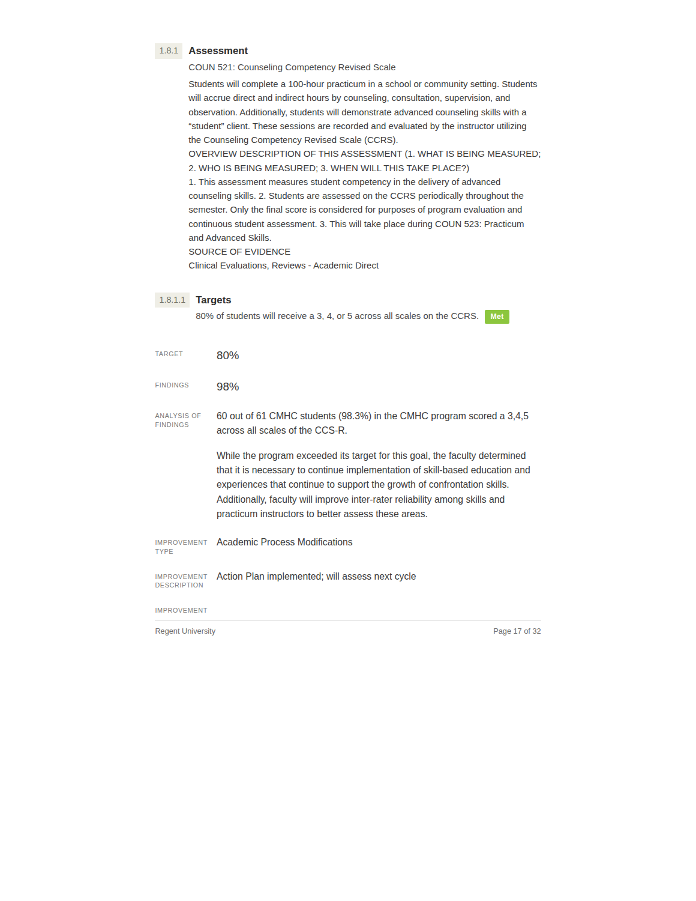1.8.1
Assessment
COUN 521: Counseling Competency Revised Scale
Students will complete a 100-hour practicum in a school or community setting. Students will accrue direct and indirect hours by counseling, consultation, supervision, and observation. Additionally, students will demonstrate advanced counseling skills with a “student” client. These sessions are recorded and evaluated by the instructor utilizing the Counseling Competency Revised Scale (CCRS).
OVERVIEW DESCRIPTION OF THIS ASSESSMENT (1. WHAT IS BEING MEASURED; 2. WHO IS BEING MEASURED; 3. WHEN WILL THIS TAKE PLACE?)
1. This assessment measures student competency in the delivery of advanced counseling skills. 2. Students are assessed on the CCRS periodically throughout the semester. Only the final score is considered for purposes of program evaluation and continuous student assessment. 3. This will take place during COUN 523: Practicum and Advanced Skills.
SOURCE OF EVIDENCE
Clinical Evaluations, Reviews - Academic Direct
1.8.1.1
Targets
80% of students will receive a 3, 4, or 5 across all scales on the CCRS. Met
Target
80%
Findings
98%
Analysis of Findings
60 out of 61 CMHC students (98.3%) in the CMHC program scored a 3,4,5 across all scales of the CCS-R.
While the program exceeded its target for this goal, the faculty determined that it is necessary to continue implementation of skill-based education and experiences that continue to support the growth of confrontation skills. Additionally, faculty will improve inter-rater reliability among skills and practicum instructors to better assess these areas.
Improvement Type
Academic Process Modifications
Improvement Description
Action Plan implemented; will assess next cycle
Improvement
Regent University Page 17 of 32